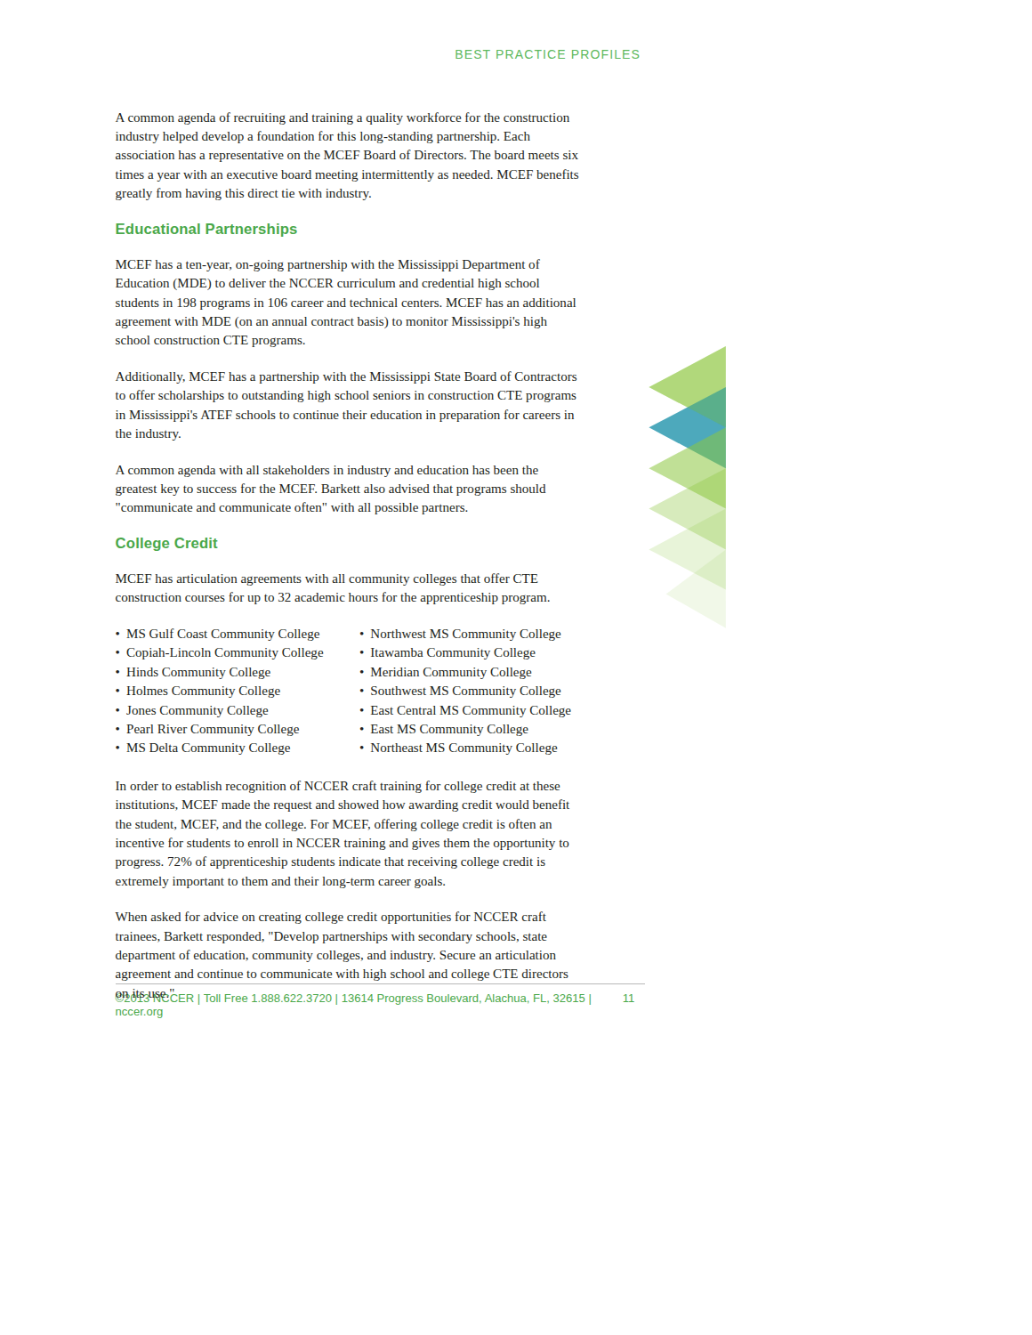BEST PRACTICE PROFILES
A common agenda of recruiting and training a quality workforce for the construction industry helped develop a foundation for this long-standing partnership. Each association has a representative on the MCEF Board of Directors. The board meets six times a year with an executive board meeting intermittently as needed. MCEF benefits greatly from having this direct tie with industry.
Educational Partnerships
MCEF has a ten-year, on-going partnership with the Mississippi Department of Education (MDE) to deliver the NCCER curriculum and credential high school students in 198 programs in 106 career and technical centers. MCEF has an additional agreement with MDE (on an annual contract basis) to monitor Mississippi's high school construction CTE programs.
Additionally, MCEF has a partnership with the Mississippi State Board of Contractors to offer scholarships to outstanding high school seniors in construction CTE programs in Mississippi's ATEF schools to continue their education in preparation for careers in the industry.
A common agenda with all stakeholders in industry and education has been the greatest key to success for the MCEF. Barkett also advised that programs should "communicate and communicate often" with all possible partners.
College Credit
MCEF has articulation agreements with all community colleges that offer CTE construction courses for up to 32 academic hours for the apprenticeship program.
MS Gulf Coast Community College
Copiah-Lincoln Community College
Hinds Community College
Holmes Community College
Jones Community College
Pearl River Community College
MS Delta Community College
Northwest MS Community College
Itawamba Community College
Meridian Community College
Southwest MS Community College
East Central MS Community College
East MS Community College
Northeast MS Community College
In order to establish recognition of NCCER craft training for college credit at these institutions, MCEF made the request and showed how awarding credit would benefit the student, MCEF, and the college. For MCEF, offering college credit is often an incentive for students to enroll in NCCER training and gives them the opportunity to progress. 72% of apprenticeship students indicate that receiving college credit is extremely important to them and their long-term career goals.
When asked for advice on creating college credit opportunities for NCCER craft trainees, Barkett responded, "Develop partnerships with secondary schools, state department of education, community colleges, and industry. Secure an articulation agreement and continue to communicate with high school and college CTE directors on its use."
©2013 NCCER | Toll Free 1.888.622.3720 | 13614 Progress Boulevard, Alachua, FL, 32615 | nccer.org 11